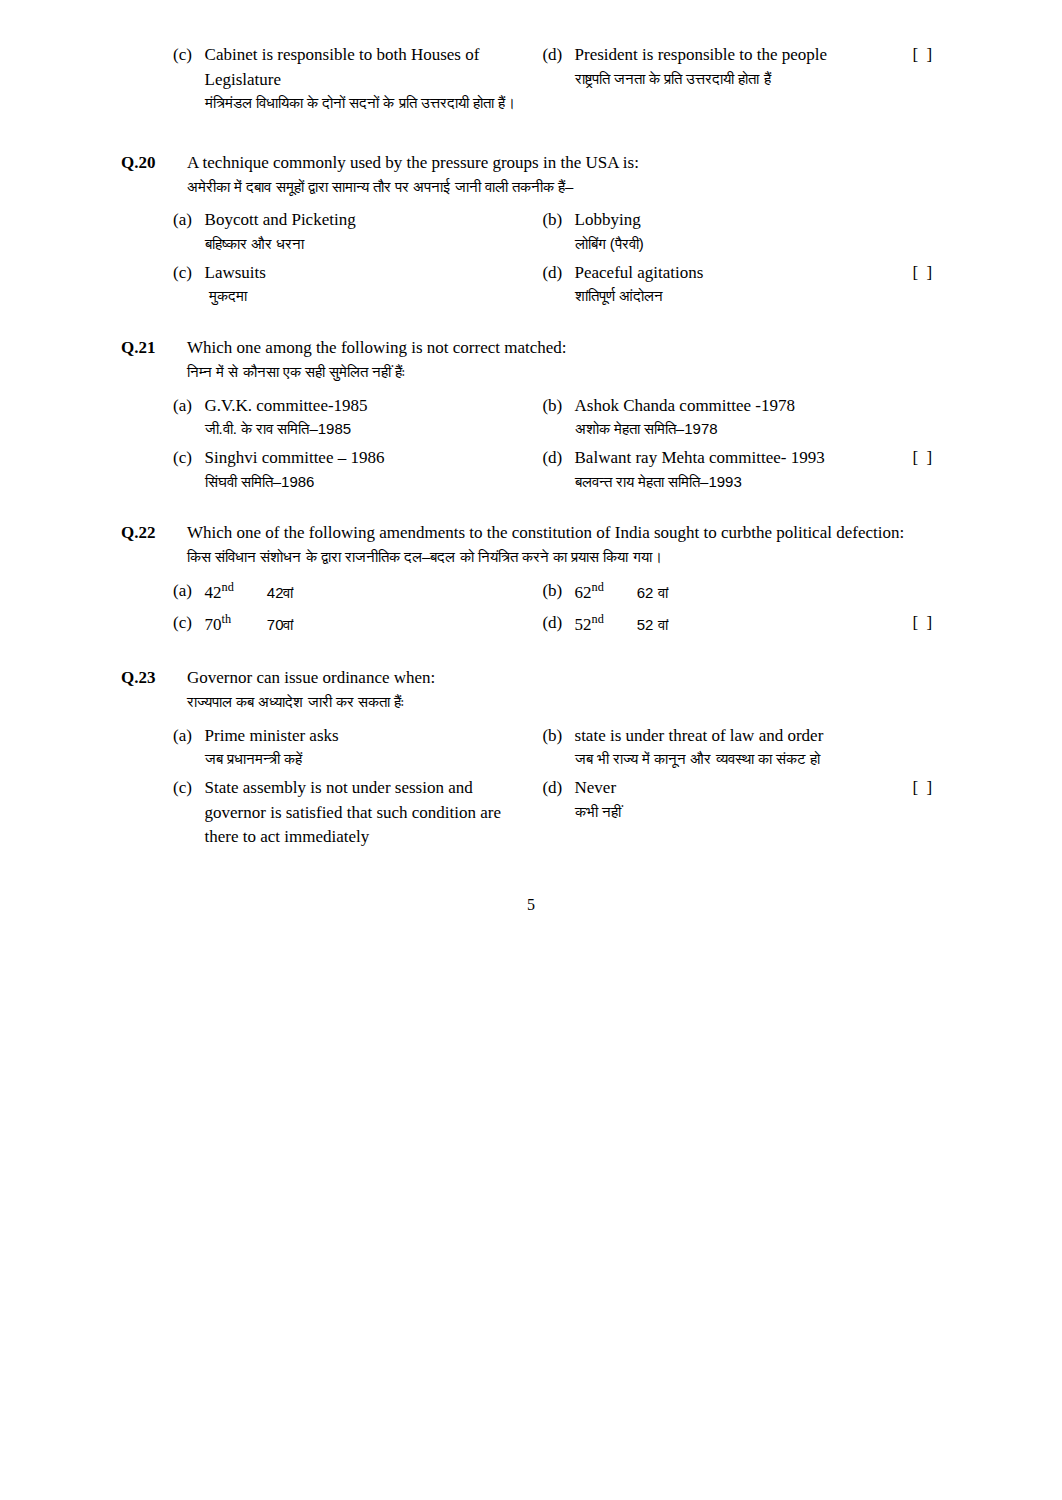| (c) | Cabinet is responsible to both Houses of Legislature मंत्रिमंडल विधायिका के दोनों सदनों के प्रति उत्तरदायी होता हैं। | (d) | President is responsible to the people राष्ट्रपति जनता के प्रति उत्तरदायी होता हैं | [ ] |
Q.20
A technique commonly used by the pressure groups in the USA is: अमेरीका में दबाव समूहों द्वारा सामान्य तौर पर अपनाई जानी वाली तकनीक हैं–
| (a) | Boycott and Picketing बहिष्कार और धरना | (b) | Lobbying लोबिंग (पैरवी) | |
| (c) | Lawsuits मुकदमा | (d) | Peaceful agitations शांतिपूर्ण आंदोलन | [ ] |
Q.21
Which one among the following is not correct matched: निम्न में से कौनसा एक सही सुमेलित नहीं हैंः
| (a) | G.V.K. committee-1985 जी.वी. के राव समिति–1985 | (b) | Ashok Chanda committee -1978 अशोक मेहता समिति–1978 | |
| (c) | Singhvi committee – 1986 सिंघवी समिति–1986 | (d) | Balwant ray Mehta committee- 1993 बलवन्त राय मेहता समिति–1993 | [ ] |
Q.22
Which one of the following amendments to the constitution of India sought to curbthe political defection: किस संविधान संशोधन के द्वारा राजनीतिक दल–बदल को नियंत्रित करने का प्रयास किया गया।
| (a) | 42 nd 42वां | (b) | 62 nd 62 वां | |
| (c) | 70 th 70वां | (d) | 52 nd 52 वां | [ ] |
Q.23
Governor can issue ordinance when: राज्यपाल कब अध्यादेश जारी कर सकता हैंः
| (a) | Prime minister asks जब प्रधानमन्त्री कहें | (b) | state is under threat of law and order जब भी राज्य में कानून और व्यवस्था का संकट हो | |
| (c) | State assembly is not under session and governor is satisfied that such condition are there to act immediately | (d) | Never कभी नहीं | [ ] |
5